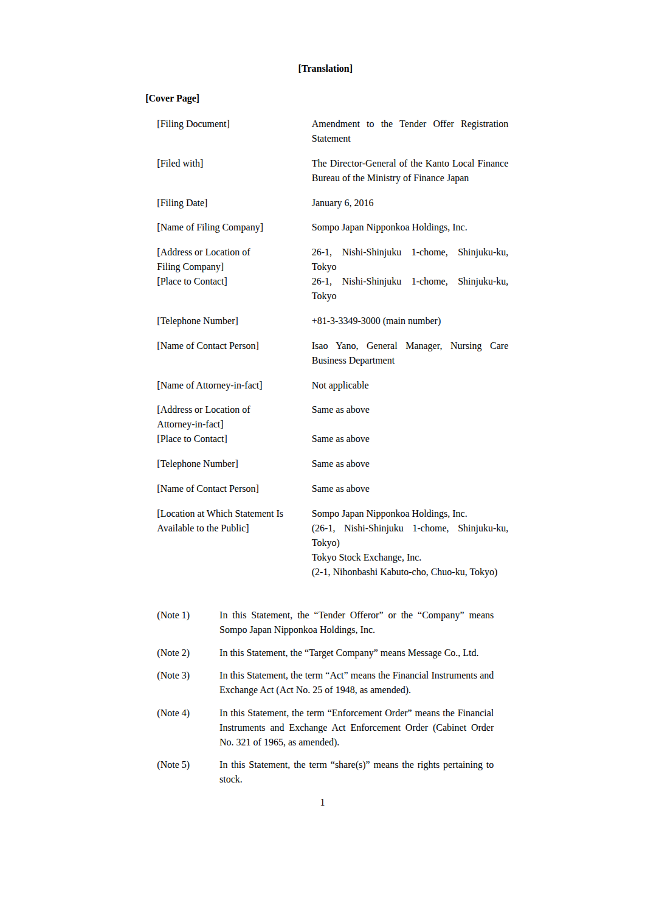[Translation]
[Cover Page]
| [Filing Document] | Amendment to the Tender Offer Registration Statement |
| [Filed with] | The Director-General of the Kanto Local Finance Bureau of the Ministry of Finance Japan |
| [Filing Date] | January 6, 2016 |
| [Name of Filing Company] | Sompo Japan Nipponkoa Holdings, Inc. |
| [Address or Location of Filing Company] | 26-1, Nishi-Shinjuku 1-chome, Shinjuku-ku, Tokyo |
| [Place to Contact] | 26-1, Nishi-Shinjuku 1-chome, Shinjuku-ku, Tokyo |
| [Telephone Number] | +81-3-3349-3000 (main number) |
| [Name of Contact Person] | Isao Yano, General Manager, Nursing Care Business Department |
| [Name of Attorney-in-fact] | Not applicable |
| [Address or Location of Attorney-in-fact] | Same as above |
| [Place to Contact] | Same as above |
| [Telephone Number] | Same as above |
| [Name of Contact Person] | Same as above |
| [Location at Which Statement Is Available to the Public] | Sompo Japan Nipponkoa Holdings, Inc. (26-1, Nishi-Shinjuku 1-chome, Shinjuku-ku, Tokyo) Tokyo Stock Exchange, Inc. (2-1, Nihonbashi Kabuto-cho, Chuo-ku, Tokyo) |
| (Note 1) | In this Statement, the “Tender Offeror” or the “Company” means Sompo Japan Nipponkoa Holdings, Inc. |
| (Note 2) | In this Statement, the “Target Company” means Message Co., Ltd. |
| (Note 3) | In this Statement, the term “Act” means the Financial Instruments and Exchange Act (Act No. 25 of 1948, as amended). |
| (Note 4) | In this Statement, the term “Enforcement Order” means the Financial Instruments and Exchange Act Enforcement Order (Cabinet Order No. 321 of 1965, as amended). |
| (Note 5) | In this Statement, the term “share(s)” means the rights pertaining to stock. |
1